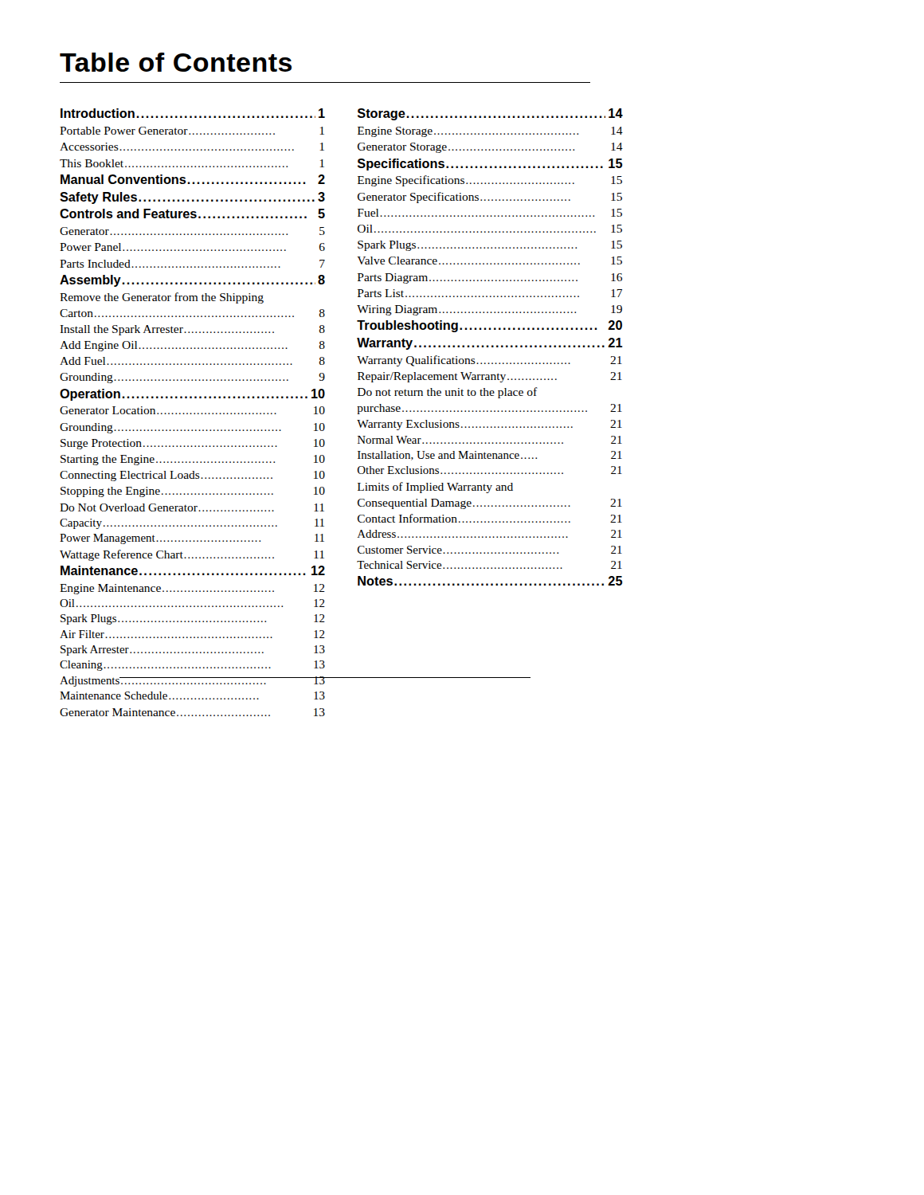Table of Contents
Introduction....................................... 1
Portable Power Generator........................ 1
Accessories................................................ 1
This Booklet............................................. 1
Manual Conventions......................... 2
Safety Rules....................................... 3
Controls and Features....................... 5
Generator................................................. 5
Power Panel............................................. 6
Parts Included......................................... 7
Assembly......................................... 8
Remove the Generator from the Shipping Carton....................................................... 8
Install the Spark Arrester......................... 8
Add Engine Oil......................................... 8
Add Fuel................................................... 8
Grounding................................................ 9
Operation....................................... 10
Generator Location................................. 10
Grounding.............................................. 10
Surge Protection..................................... 10
Starting the Engine................................. 10
Connecting Electrical Loads.................... 10
Stopping the Engine............................... 10
Do Not Overload Generator..................... 11
Capacity................................................ 11
Power Management............................. 11
Wattage Reference Chart......................... 11
Maintenance................................... 12
Engine Maintenance............................... 12
Oil......................................................... 12
Spark Plugs......................................... 12
Air Filter.............................................. 12
Spark Arrester..................................... 13
Cleaning.............................................. 13
Adjustments........................................ 13
Maintenance Schedule......................... 13
Generator Maintenance.......................... 13
Storage........................................... 14
Engine Storage........................................ 14
Generator Storage................................... 14
Specifications................................. 15
Engine Specifications.............................. 15
Generator Specifications......................... 15
Fuel........................................................... 15
Oil............................................................. 15
Spark Plugs............................................ 15
Valve Clearance....................................... 15
Parts Diagram......................................... 16
Parts List................................................ 17
Wiring Diagram...................................... 19
Troubleshooting............................. 20
Warranty........................................ 21
Warranty Qualifications.......................... 21
Repair/Replacement Warranty.............. 21
Do not return the unit to the place of purchase................................................... 21
Warranty Exclusions............................... 21
Normal Wear....................................... 21
Installation, Use and Maintenance..... 21
Other Exclusions.................................. 21
Limits of Implied Warranty and Consequential Damage........................... 21
Contact Information............................... 21
Address............................................... 21
Customer Service................................ 21
Technical Service................................. 21
Notes............................................. 25